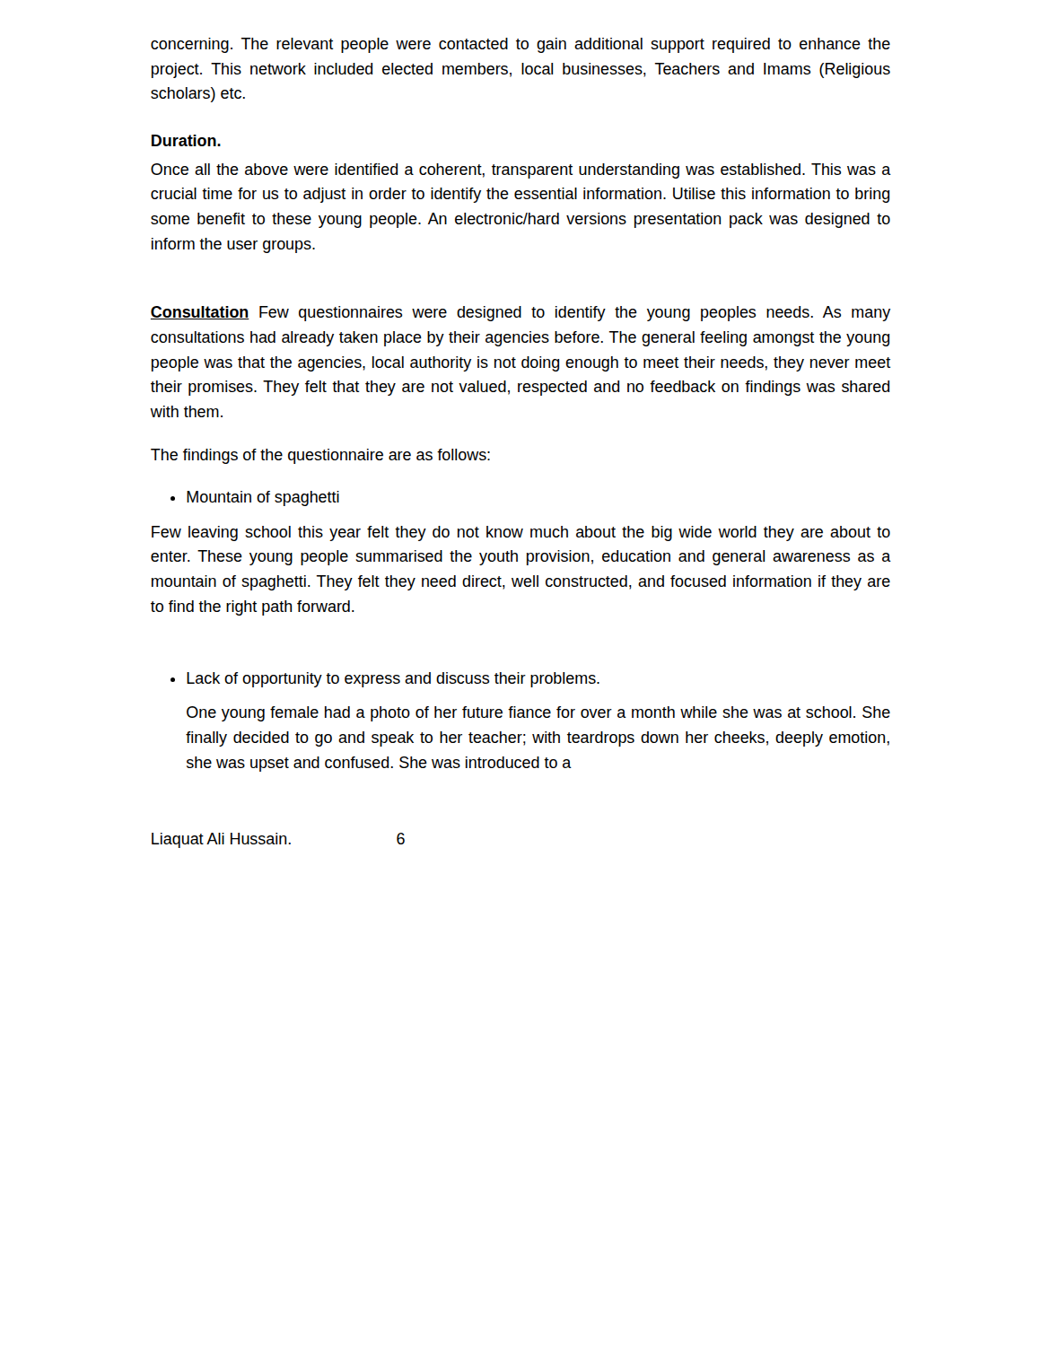concerning. The relevant people were contacted to gain additional support required to enhance the project. This network included elected members, local businesses, Teachers and Imams (Religious scholars) etc.
Duration.
Once all the above were identified a coherent, transparent understanding was established. This was a crucial time for us to adjust in order to identify the essential information. Utilise this information to bring some benefit to these young people. An electronic/hard versions presentation pack was designed to inform the user groups.
Consultation Few questionnaires were designed to identify the young peoples needs. As many consultations had already taken place by their agencies before. The general feeling amongst the young people was that the agencies, local authority is not doing enough to meet their needs, they never meet their promises. They felt that they are not valued, respected and no feedback on findings was shared with them.
The findings of the questionnaire are as follows:
Mountain of spaghetti
Few leaving school this year felt they do not know much about the big wide world they are about to enter. These young people summarised the youth provision, education and general awareness as a mountain of spaghetti. They felt they need direct, well constructed, and focused information if they are to find the right path forward.
Lack of opportunity to express and discuss their problems.
One young female had a photo of her future fiance for over a month while she was at school. She finally decided to go and speak to her teacher; with teardrops down her cheeks, deeply emotion, she was upset and confused. She was introduced to a
Liaquat Ali Hussain. 6